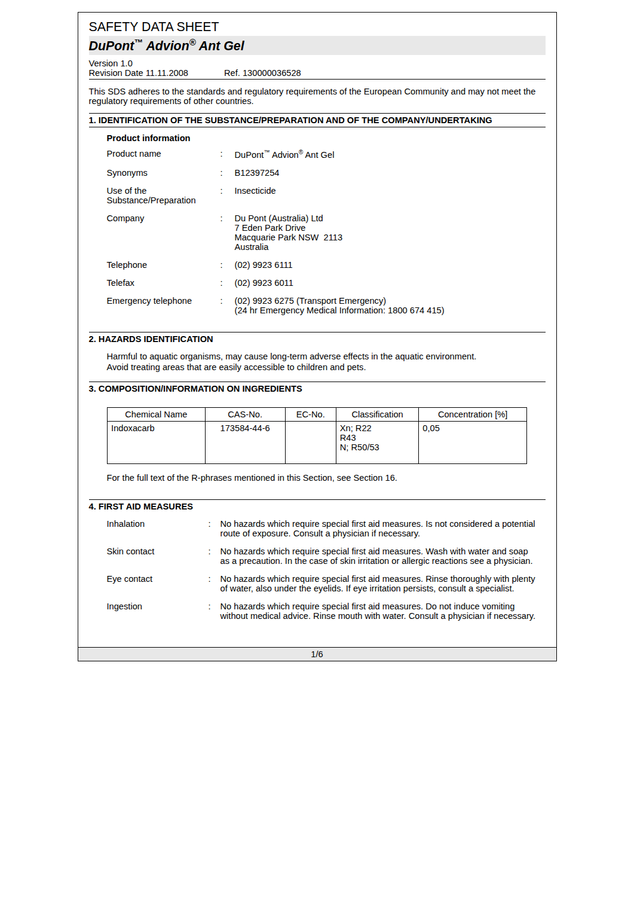SAFETY DATA SHEET
DuPont™ Advion® Ant Gel
Version 1.0
Revision Date 11.11.2008 Ref. 130000036528
This SDS adheres to the standards and regulatory requirements of the European Community and may not meet the regulatory requirements of other countries.
1. IDENTIFICATION OF THE SUBSTANCE/PREPARATION AND OF THE COMPANY/UNDERTAKING
Product information
| Product name | : | DuPont ™ Advion ® Ant Gel |
| Synonyms | : | B12397254 |
| Use of the Substance/Preparation | : | Insecticide |
| Company | : | Du Pont (Australia) Ltd 7 Eden Park Drive Macquarie Park NSW 2113 Australia |
| Telephone | : | (02) 9923 6111 |
| Telefax | : | (02) 9923 6011 |
| Emergency telephone | : | (02) 9923 6275 (Transport Emergency) (24 hr Emergency Medical Information: 1800 674 415) |
2. HAZARDS IDENTIFICATION
Harmful to aquatic organisms, may cause long-term adverse effects in the aquatic environment.
Avoid treating areas that are easily accessible to children and pets.
3. COMPOSITION/INFORMATION ON INGREDIENTS
| Chemical Name | CAS-No. | EC-No. | Classification | Concentration [%] |
| --- | --- | --- | --- | --- |
| Indoxacarb | 173584-44-6 | | Xn; R22 R43 N; R50/53 | 0,05 |
For the full text of the R-phrases mentioned in this Section, see Section 16.
4. FIRST AID MEASURES
| Inhalation | : | No hazards which require special first aid measures. Is not considered a potential route of exposure. Consult a physician if necessary. |
| Skin contact | : | No hazards which require special first aid measures. Wash with water and soap as a precaution. In the case of skin irritation or allergic reactions see a physician. |
| Eye contact | : | No hazards which require special first aid measures. Rinse thoroughly with plenty of water, also under the eyelids. If eye irritation persists, consult a specialist. |
| Ingestion | : | No hazards which require special first aid measures. Do not induce vomiting without medical advice. Rinse mouth with water. Consult a physician if necessary. |
1/6